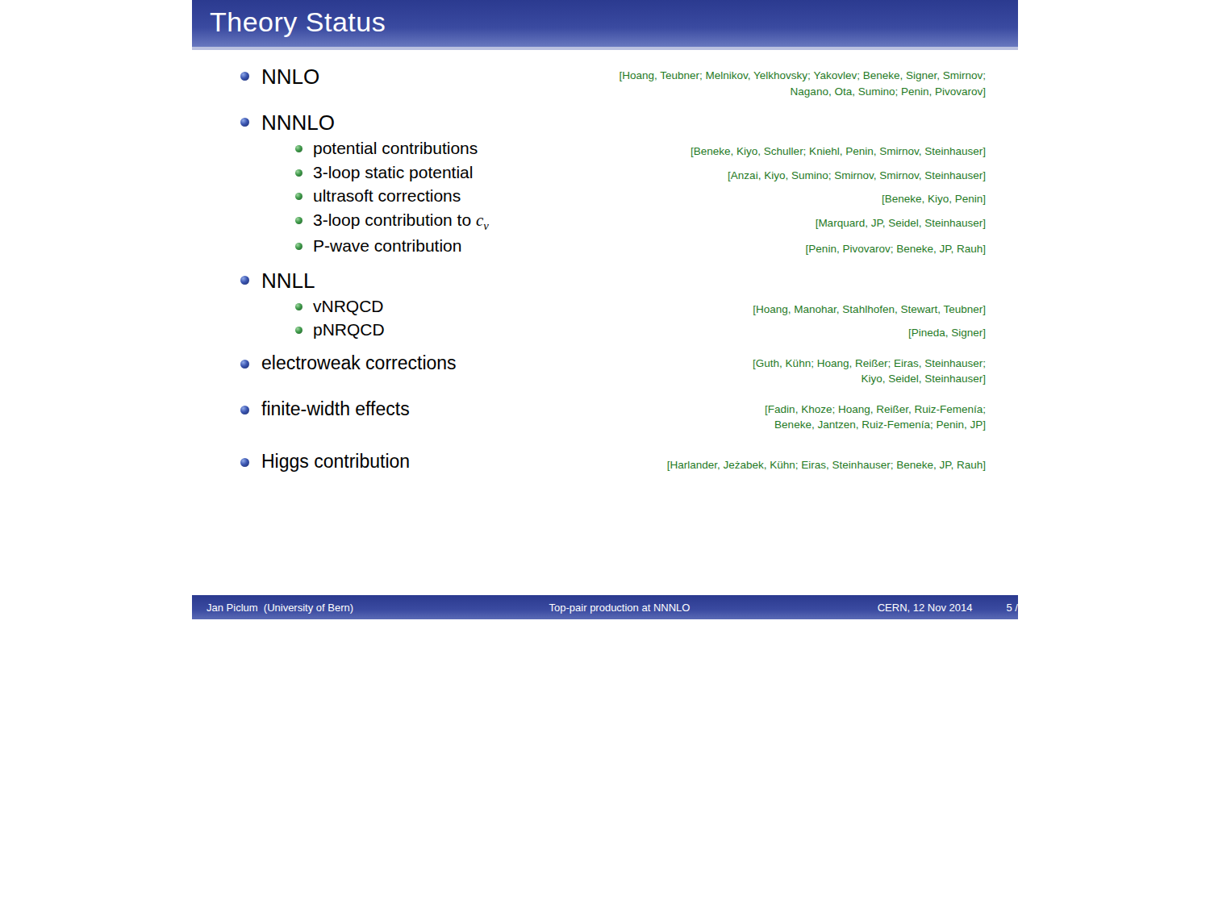Theory Status
NNLO
[Hoang, Teubner; Melnikov, Yelkhovsky; Yakovlev; Beneke, Signer, Smirnov;
Nagano, Ota, Sumino; Penin, Pivovarov]
NNNLO
potential contributions
[Beneke, Kiyo, Schuller; Kniehl, Penin, Smirnov, Steinhauser]
3-loop static potential
[Anzai, Kiyo, Sumino; Smirnov, Smirnov, Steinhauser]
ultrasoft corrections
[Beneke, Kiyo, Penin]
3-loop contribution to cv
[Marquard, JP, Seidel, Steinhauser]
P-wave contribution
[Penin, Pivovarov; Beneke, JP, Rauh]
NNLL
vNRQCD
[Hoang, Manohar, Stahlhofen, Stewart, Teubner]
pNRQCD
[Pineda, Signer]
electroweak corrections
[Guth, Kühn; Hoang, Reißer; Eiras, Steinhauser;
Kiyo, Seidel, Steinhauser]
finite-width effects
[Fadin, Khoze; Hoang, Reißer, Ruiz-Femenía;
Beneke, Jantzen, Ruiz-Femenía; Penin, JP]
Higgs contribution
[Harlander, Jeżabek, Kühn; Eiras, Steinhauser; Beneke, JP, Rauh]
Jan Piclum (University of Bern)
Top-pair production at NNNLO
CERN, 12 Nov 2014 5 / 12